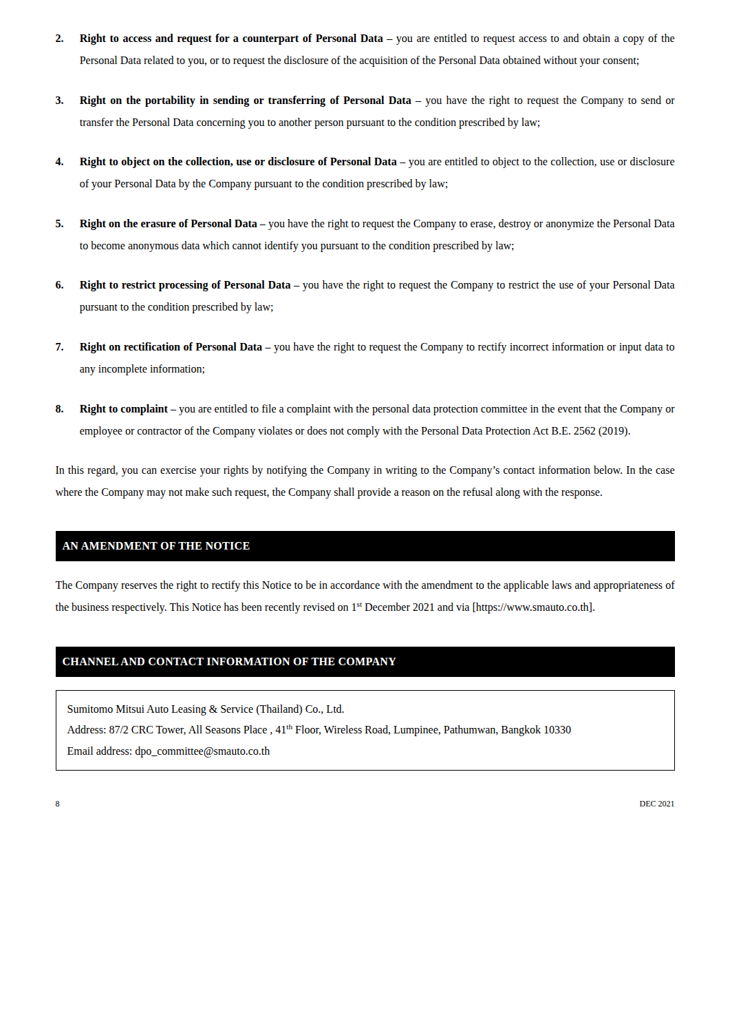2. Right to access and request for a counterpart of Personal Data – you are entitled to request access to and obtain a copy of the Personal Data related to you, or to request the disclosure of the acquisition of the Personal Data obtained without your consent;
3. Right on the portability in sending or transferring of Personal Data – you have the right to request the Company to send or transfer the Personal Data concerning you to another person pursuant to the condition prescribed by law;
4. Right to object on the collection, use or disclosure of Personal Data – you are entitled to object to the collection, use or disclosure of your Personal Data by the Company pursuant to the condition prescribed by law;
5. Right on the erasure of Personal Data – you have the right to request the Company to erase, destroy or anonymize the Personal Data to become anonymous data which cannot identify you pursuant to the condition prescribed by law;
6. Right to restrict processing of Personal Data – you have the right to request the Company to restrict the use of your Personal Data pursuant to the condition prescribed by law;
7. Right on rectification of Personal Data – you have the right to request the Company to rectify incorrect information or input data to any incomplete information;
8. Right to complaint – you are entitled to file a complaint with the personal data protection committee in the event that the Company or employee or contractor of the Company violates or does not comply with the Personal Data Protection Act B.E. 2562 (2019).
In this regard, you can exercise your rights by notifying the Company in writing to the Company’s contact information below. In the case where the Company may not make such request, the Company shall provide a reason on the refusal along with the response.
AN AMENDMENT OF THE NOTICE
The Company reserves the right to rectify this Notice to be in accordance with the amendment to the applicable laws and appropriateness of the business respectively. This Notice has been recently revised on 1st December 2021 and via [https://www.smauto.co.th].
CHANNEL AND CONTACT INFORMATION OF THE COMPANY
Sumitomo Mitsui Auto Leasing & Service (Thailand) Co., Ltd.
Address: 87/2 CRC Tower, All Seasons Place , 41th Floor, Wireless Road, Lumpinee, Pathumwan, Bangkok 10330
Email address: dpo_committee@smauto.co.th
8 DEC 2021